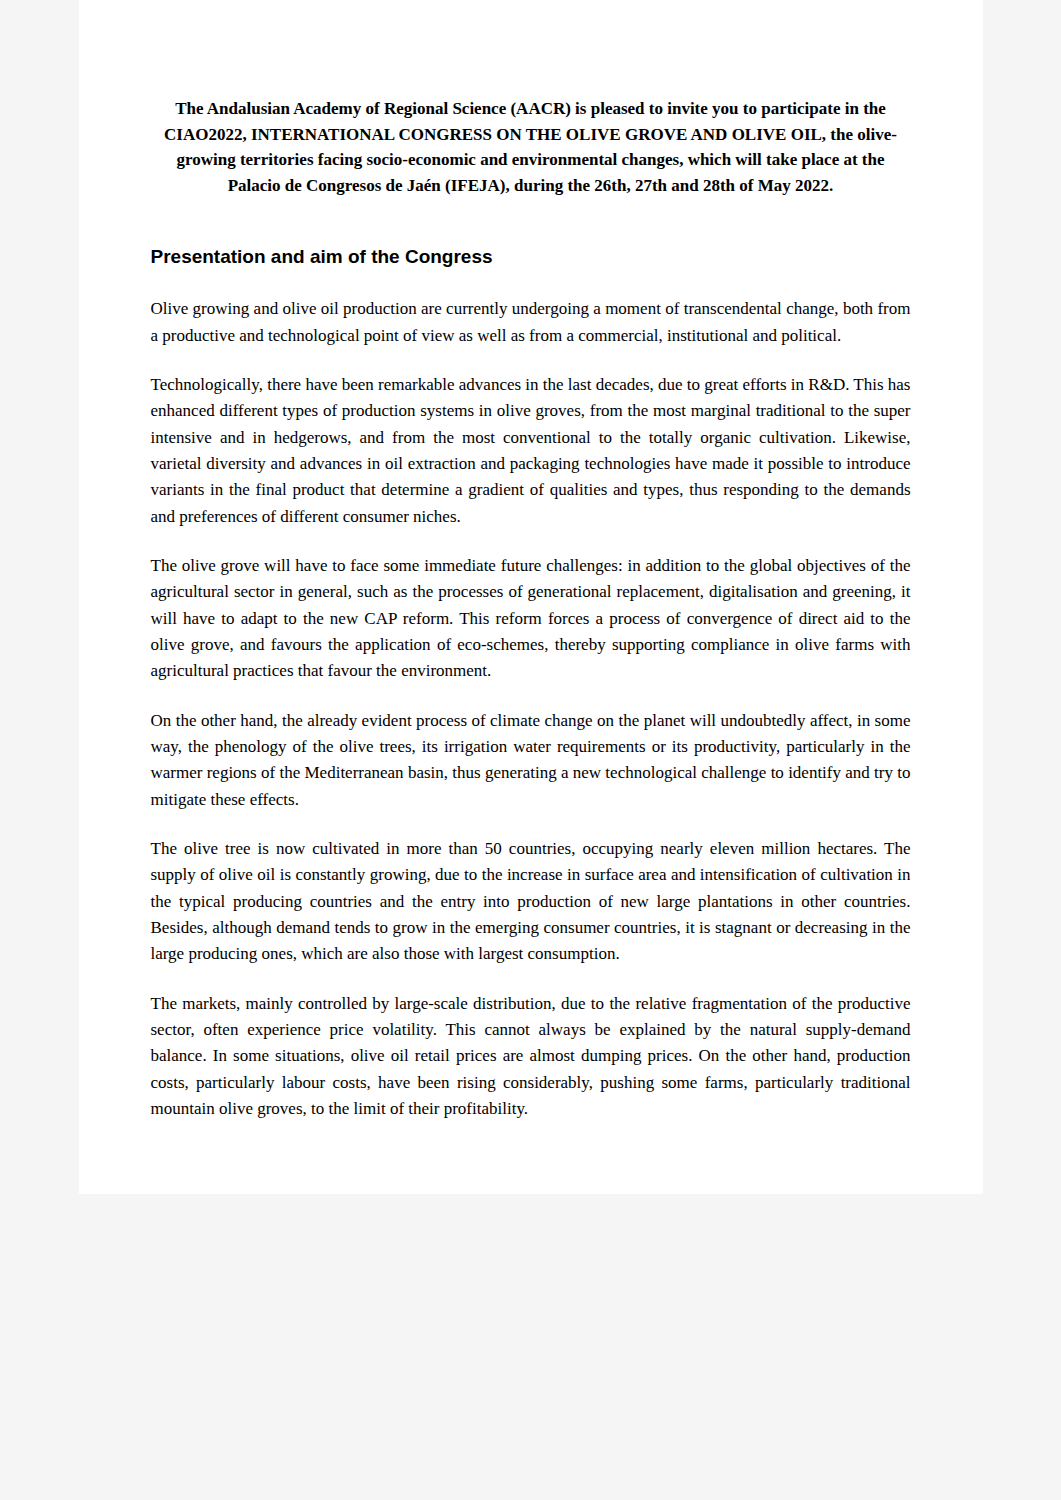The Andalusian Academy of Regional Science (AACR) is pleased to invite you to participate in the CIAO2022, INTERNATIONAL CONGRESS ON THE OLIVE GROVE AND OLIVE OIL, the olive-growing territories facing socio-economic and environmental changes, which will take place at the Palacio de Congresos de Jaén (IFEJA), during the 26th, 27th and 28th of May 2022.
Presentation and aim of the Congress
Olive growing and olive oil production are currently undergoing a moment of transcendental change, both from a productive and technological point of view as well as from a commercial, institutional and political.
Technologically, there have been remarkable advances in the last decades, due to great efforts in R&D. This has enhanced different types of production systems in olive groves, from the most marginal traditional to the super intensive and in hedgerows, and from the most conventional to the totally organic cultivation. Likewise, varietal diversity and advances in oil extraction and packaging technologies have made it possible to introduce variants in the final product that determine a gradient of qualities and types, thus responding to the demands and preferences of different consumer niches.
The olive grove will have to face some immediate future challenges: in addition to the global objectives of the agricultural sector in general, such as the processes of generational replacement, digitalisation and greening, it will have to adapt to the new CAP reform. This reform forces a process of convergence of direct aid to the olive grove, and favours the application of eco-schemes, thereby supporting compliance in olive farms with agricultural practices that favour the environment.
On the other hand, the already evident process of climate change on the planet will undoubtedly affect, in some way, the phenology of the olive trees, its irrigation water requirements or its productivity, particularly in the warmer regions of the Mediterranean basin, thus generating a new technological challenge to identify and try to mitigate these effects.
The olive tree is now cultivated in more than 50 countries, occupying nearly eleven million hectares. The supply of olive oil is constantly growing, due to the increase in surface area and intensification of cultivation in the typical producing countries and the entry into production of new large plantations in other countries. Besides, although demand tends to grow in the emerging consumer countries, it is stagnant or decreasing in the large producing ones, which are also those with largest consumption.
The markets, mainly controlled by large-scale distribution, due to the relative fragmentation of the productive sector, often experience price volatility. This cannot always be explained by the natural supply-demand balance. In some situations, olive oil retail prices are almost dumping prices. On the other hand, production costs, particularly labour costs, have been rising considerably, pushing some farms, particularly traditional mountain olive groves, to the limit of their profitability.